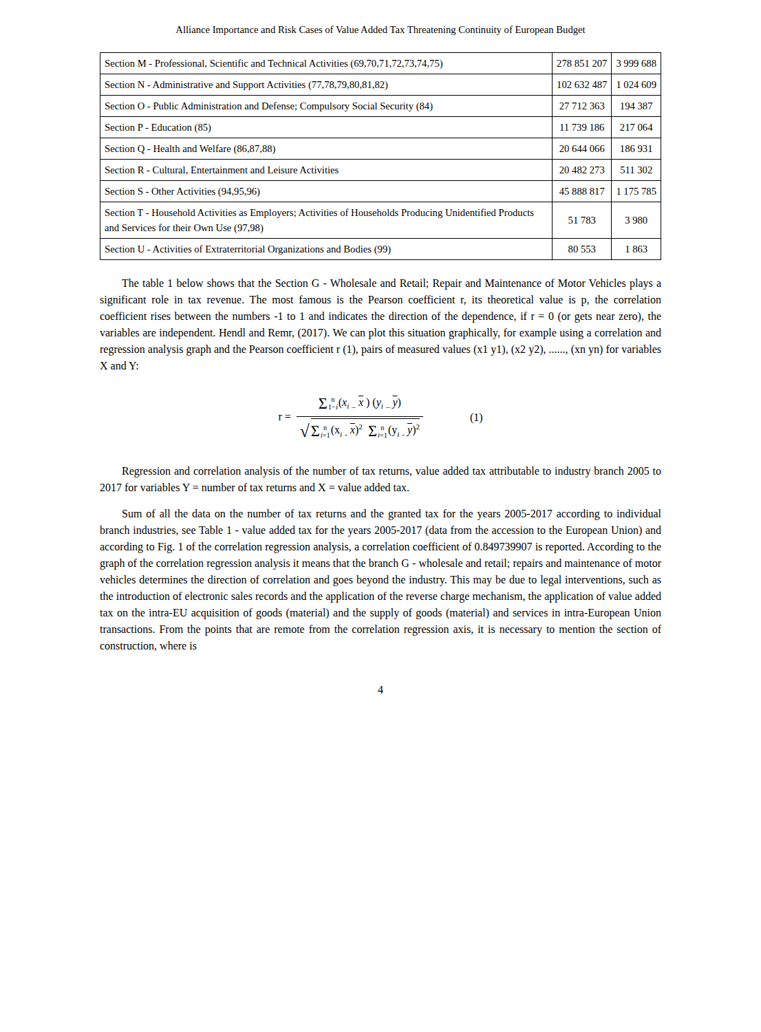Alliance Importance and Risk Cases of Value Added Tax Threatening Continuity of European Budget
| Section M - Professional, Scientific and Technical Activities (69,70,71,72,73,74,75) | 278 851 207 | 3 999 688 |
| Section N - Administrative and Support Activities (77,78,79,80,81,82) | 102 632 487 | 1 024 609 |
| Section O - Public Administration and Defense; Compulsory Social Security (84) | 27 712 363 | 194 387 |
| Section P - Education (85) | 11 739 186 | 217 064 |
| Section Q - Health and Welfare (86,87,88) | 20 644 066 | 186 931 |
| Section R - Cultural, Entertainment and Leisure Activities | 20 482 273 | 511 302 |
| Section S - Other Activities (94,95,96) | 45 888 817 | 1 175 785 |
| Section T - Household Activities as Employers; Activities of Households Producing Unidentified Products and Services for their Own Use (97,98) | 51 783 | 3 980 |
| Section U - Activities of Extraterritorial Organizations and Bodies (99) | 80 553 | 1 863 |
The table 1 below shows that the Section G - Wholesale and Retail; Repair and Maintenance of Motor Vehicles plays a significant role in tax revenue. The most famous is the Pearson coefficient r, its theoretical value is p, the correlation coefficient rises between the numbers -1 to 1 and indicates the direction of the dependence, if r = 0 (or gets near zero), the variables are independent. Hendl and Remr, (2017). We can plot this situation graphically, for example using a correlation and regression analysis graph and the Pearson coefficient r (1), pairs of measured values (x1 y1), (x2 y2), ......, (xn yn) for variables X and Y:
r = Σn 1−i(xi – x ) (yi – y) √Σni=1(xi - x)2 Σni=1(yi - y)2 (1)
Regression and correlation analysis of the number of tax returns, value added tax attributable to industry branch 2005 to 2017 for variables Y = number of tax returns and X = value added tax.
Sum of all the data on the number of tax returns and the granted tax for the years 2005-2017 according to individual branch industries, see Table 1 - value added tax for the years 2005-2017 (data from the accession to the European Union) and according to Fig. 1 of the correlation regression analysis, a correlation coefficient of 0.849739907 is reported. According to the graph of the correlation regression analysis it means that the branch G - wholesale and retail; repairs and maintenance of motor vehicles determines the direction of correlation and goes beyond the industry. This may be due to legal interventions, such as the introduction of electronic sales records and the application of the reverse charge mechanism, the application of value added tax on the intra-EU acquisition of goods (material) and the supply of goods (material) and services in intra-European Union transactions. From the points that are remote from the correlation regression axis, it is necessary to mention the section of construction, where is
4